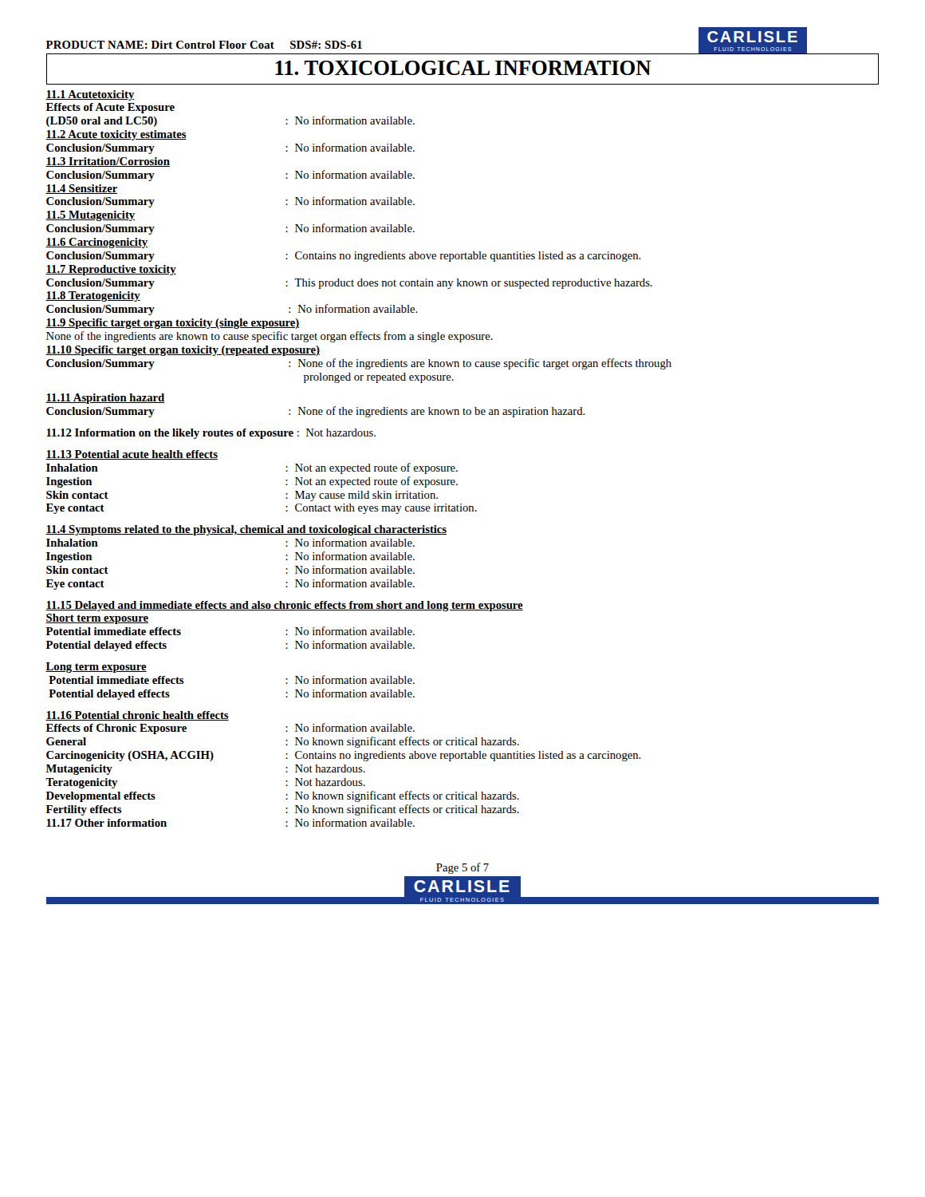PRODUCT NAME: Dirt Control Floor Coat SDS#: SDS-61 CARLISLE FLUID TECHNOLOGIES
11. TOXICOLOGICAL INFORMATION
11.1 Acutetoxicity
Effects of Acute Exposure
| (LD50 oral and LC50) | : | No information available. |
11.2 Acute toxicity estimates
| Conclusion/Summary | : | No information available. |
11.3 Irritation/Corrosion
| Conclusion/Summary | : | No information available. |
11.4 Sensitizer
| Conclusion/Summary | : | No information available. |
11.5 Mutagenicity
| Conclusion/Summary | : | No information available. |
11.6 Carcinogenicity
| Conclusion/Summary | : | Contains no ingredients above reportable quantities listed as a carcinogen. |
11.7 Reproductive toxicity
| Conclusion/Summary | : | This product does not contain any known or suspected reproductive hazards. |
11.8 Teratogenicity
| Conclusion/Summary | : | No information available. |
11.9 Specific target organ toxicity (single exposure)
None of the ingredients are known to cause specific target organ effects from a single exposure.
11.10 Specific target organ toxicity (repeated exposure)
| Conclusion/Summary | : | None of the ingredients are known to cause specific target organ effects through prolonged or repeated exposure. |
11.11 Aspiration hazard
| Conclusion/Summary | : | None of the ingredients are known to be an aspiration hazard. |
11.12 Information on the likely routes of exposure : Not hazardous.
11.13 Potential acute health effects
| Inhalation | : | Not an expected route of exposure. |
| Ingestion | : | Not an expected route of exposure. |
| Skin contact | : | May cause mild skin irritation. |
| Eye contact | : | Contact with eyes may cause irritation. |
11.4 Symptoms related to the physical, chemical and toxicological characteristics
| Inhalation | : | No information available. |
| Ingestion | : | No information available. |
| Skin contact | : | No information available. |
| Eye contact | : | No information available. |
11.15 Delayed and immediate effects and also chronic effects from short and long term exposure
Short term exposure
| Potential immediate effects | : | No information available. |
| Potential delayed effects | : | No information available. |
Long term exposure
| Potential immediate effects | : | No information available. |
| Potential delayed effects | : | No information available. |
11.16 Potential chronic health effects
| Effects of Chronic Exposure | : | No information available. |
| General | : | No known significant effects or critical hazards. |
| Carcinogenicity (OSHA, ACGIH) | : | Contains no ingredients above reportable quantities listed as a carcinogen. |
| Mutagenicity | : | Not hazardous. |
| Teratogenicity | : | Not hazardous. |
| Developmental effects | : | No known significant effects or critical hazards. |
| Fertility effects | : | No known significant effects or critical hazards. |
| 11.17 Other information | : | No information available. |
Page 5 of 7
CARLISLE FLUID TECHNOLOGIES